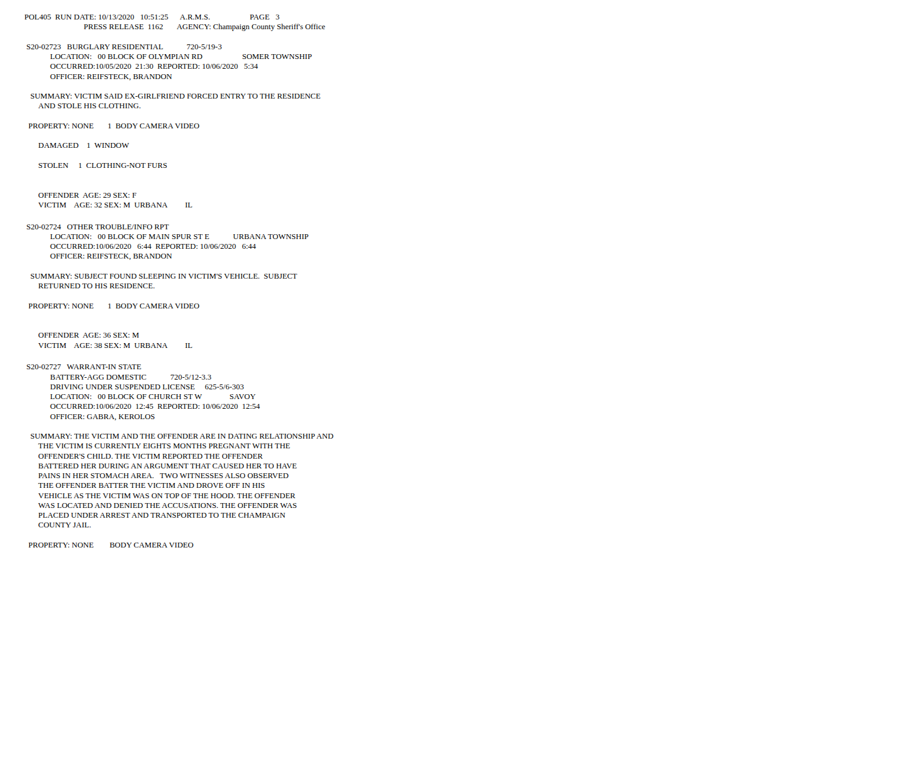POL405  RUN DATE: 10/13/2020   10:51:25      A.R.M.S.                    PAGE   3
                              PRESS RELEASE  1162       AGENCY: Champaign County Sheriff's Office
 S20-02723   BURGLARY RESIDENTIAL            720-5/19-3
             LOCATION:   00 BLOCK OF OLYMPIAN RD                    SOMER TOWNSHIP
             OCCURRED:10/05/2020  21:30  REPORTED: 10/06/2020   5:34
             OFFICER: REIFSTECK, BRANDON

   SUMMARY: VICTIM SAID EX-GIRLFRIEND FORCED ENTRY TO THE RESIDENCE
       AND STOLE HIS CLOTHING.

  PROPERTY: NONE       1  BODY CAMERA VIDEO

       DAMAGED    1  WINDOW

       STOLEN     1  CLOTHING-NOT FURS


       OFFENDER  AGE: 29 SEX: F
       VICTIM    AGE: 32 SEX: M  URBANA         IL
 S20-02724   OTHER TROUBLE/INFO RPT
             LOCATION:   00 BLOCK OF MAIN SPUR ST E            URBANA TOWNSHIP
             OCCURRED:10/06/2020   6:44  REPORTED: 10/06/2020   6:44
             OFFICER: REIFSTECK, BRANDON

   SUMMARY: SUBJECT FOUND SLEEPING IN VICTIM'S VEHICLE.  SUBJECT
       RETURNED TO HIS RESIDENCE.

  PROPERTY: NONE       1  BODY CAMERA VIDEO


       OFFENDER  AGE: 36 SEX: M
       VICTIM    AGE: 38 SEX: M  URBANA         IL
 S20-02727   WARRANT-IN STATE
             BATTERY-AGG DOMESTIC            720-5/12-3.3
             DRIVING UNDER SUSPENDED LICENSE     625-5/6-303
             LOCATION:   00 BLOCK OF CHURCH ST W              SAVOY
             OCCURRED:10/06/2020  12:45  REPORTED: 10/06/2020  12:54
             OFFICER: GABRA, KEROLOS

   SUMMARY: THE VICTIM AND THE OFFENDER ARE IN DATING RELATIONSHIP AND
       THE VICTIM IS CURRENTLY EIGHTS MONTHS PREGNANT WITH THE
       OFFENDER'S CHILD. THE VICTIM REPORTED THE OFFENDER
       BATTERED HER DURING AN ARGUMENT THAT CAUSED HER TO HAVE
       PAINS IN HER STOMACH AREA.   TWO WITNESSES ALSO OBSERVED
       THE OFFENDER BATTER THE VICTIM AND DROVE OFF IN HIS
       VEHICLE AS THE VICTIM WAS ON TOP OF THE HOOD. THE OFFENDER
       WAS LOCATED AND DENIED THE ACCUSATIONS. THE OFFENDER WAS
       PLACED UNDER ARREST AND TRANSPORTED TO THE CHAMPAIGN
       COUNTY JAIL.

  PROPERTY: NONE        BODY CAMERA VIDEO